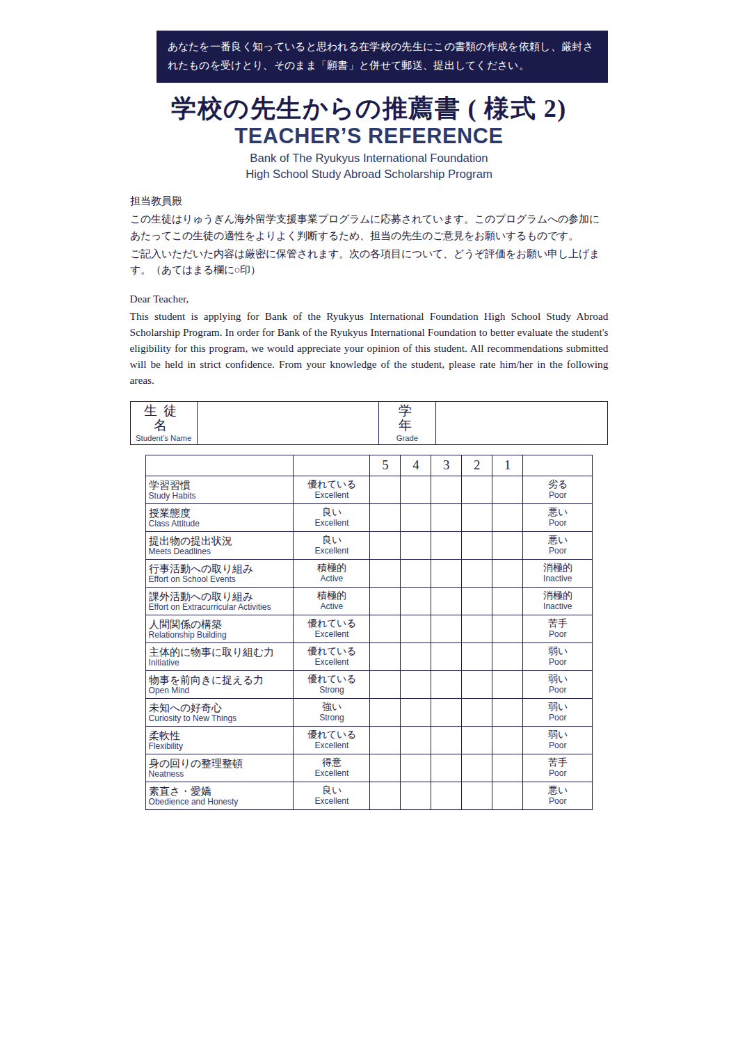あなたを一番良く知っていると思われる在学校の先生にこの書類の作成を依頼し、厳封されたものを受けとり、そのまま「願書」と併せて郵送、提出してください。
学校の先生からの推薦書 ( 様式 2)
TEACHER’S REFERENCE
Bank of The Ryukyus International Foundation
High School Study Abroad Scholarship Program
担当教員殿
この生徒はりゅうぎん海外留学支援事業プログラムに応募されています。このプログラムへの参加にあたってこの生徒の適性をよりよく判断するため、担当の先生のご意見をお願いするものです。
ご記入いただいた内容は厳密に保管されます。次の各項目について、どうぞ評価をお願い申し上げます。（あてはまる欄に○印）
Dear Teacher,
This student is applying for Bank of the Ryukyus International Foundation High School Study Abroad Scholarship Program. In order for Bank of the Ryukyus International Foundation to better evaluate the student's eligibility for this program, we would appreciate your opinion of this student. All recommendations submitted will be held in strict confidence. From your knowledge of the student, please rate him/her in the following areas.
| 生徒名 Student’s Name | | 学 年 Grade | |
| | | 5 | 4 | 3 | 2 | 1 | |
| --- | --- | --- | --- | --- | --- | --- | --- |
| 学習習慣 Study Habits | 優れている Excellent | | | | | | 劣る Poor |
| 授業態度 Class Attitude | 良い Excellent | | | | | | 悪い Poor |
| 提出物の提出状況 Meets Deadlines | 良い Excellent | | | | | | 悪い Poor |
| 行事活動への取り組み Effort on School Events | 積極的 Active | | | | | | 消極的 Inactive |
| 課外活動への取り組み Effort on Extracurricular Activities | 積極的 Active | | | | | | 消極的 Inactive |
| 人間関係の構築 Relationship Building | 優れている Excellent | | | | | | 苦手 Poor |
| 主体的に物事に取り組む力 Initiative | 優れている Excellent | | | | | | 弱い Poor |
| 物事を前向きに捉える力 Open Mind | 優れている Strong | | | | | | 弱い Poor |
| 未知への好奇心 Curiosity to New Things | 強い Strong | | | | | | 弱い Poor |
| 柔軟性 Flexibility | 優れている Excellent | | | | | | 弱い Poor |
| 身の回りの整理整頓 Neatness | 得意 Excellent | | | | | | 苦手 Poor |
| 素直さ・愛嬌 Obedience and Honesty | 良い Excellent | | | | | | 悪い Poor |